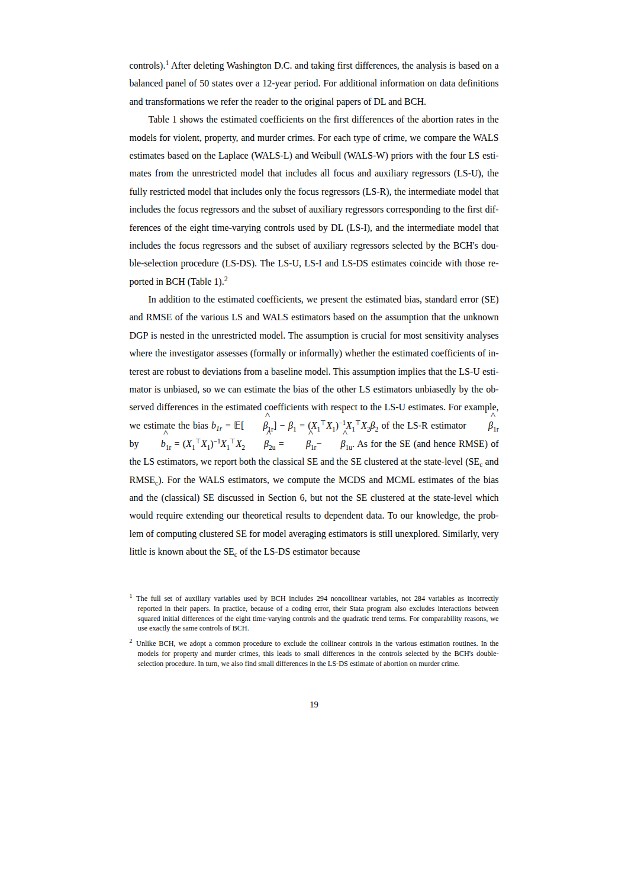controls).1 After deleting Washington D.C. and taking first differences, the analysis is based on a balanced panel of 50 states over a 12-year period. For additional information on data definitions and transformations we refer the reader to the original papers of DL and BCH.
Table 1 shows the estimated coefficients on the first differences of the abortion rates in the models for violent, property, and murder crimes. For each type of crime, we compare the WALS estimates based on the Laplace (WALS-L) and Weibull (WALS-W) priors with the four LS estimates from the unrestricted model that includes all focus and auxiliary regressors (LS-U), the fully restricted model that includes only the focus regressors (LS-R), the intermediate model that includes the focus regressors and the subset of auxiliary regressors corresponding to the first differences of the eight time-varying controls used by DL (LS-I), and the intermediate model that includes the focus regressors and the subset of auxiliary regressors selected by the BCH's double-selection procedure (LS-DS). The LS-U, LS-I and LS-DS estimates coincide with those reported in BCH (Table 1).2
In addition to the estimated coefficients, we present the estimated bias, standard error (SE) and RMSE of the various LS and WALS estimators based on the assumption that the unknown DGP is nested in the unrestricted model. The assumption is crucial for most sensitivity analyses where the investigator assesses (formally or informally) whether the estimated coefficients of interest are robust to deviations from a baseline model. This assumption implies that the LS-U estimator is unbiased, so we can estimate the bias of the other LS estimators unbiasedly by the observed differences in the estimated coefficients with respect to the LS-U estimates. For example, we estimate the bias b1r = 𝔼[β1r] − β1 = (X1⊤X1)−1X1⊤X2β2 of the LS-R estimator β1r by b1r = (X1⊤X1)−1X1⊤X2β2u = β1r−β1u. As for the SE (and hence RMSE) of the LS estimators, we report both the classical SE and the SE clustered at the state-level (SEc and RMSEc). For the WALS estimators, we compute the MCDS and MCML estimates of the bias and the (classical) SE discussed in Section 6, but not the SE clustered at the state-level which would require extending our theoretical results to dependent data. To our knowledge, the problem of computing clustered SE for model averaging estimators is still unexplored. Similarly, very little is known about the SEc of the LS-DS estimator because
1 The full set of auxiliary variables used by BCH includes 294 noncollinear variables, not 284 variables as incorrectly reported in their papers. In practice, because of a coding error, their Stata program also excludes interactions between squared initial differences of the eight time-varying controls and the quadratic trend terms. For comparability reasons, we use exactly the same controls of BCH.
2 Unlike BCH, we adopt a common procedure to exclude the collinear controls in the various estimation routines. In the models for property and murder crimes, this leads to small differences in the controls selected by the BCH's double-selection procedure. In turn, we also find small differences in the LS-DS estimate of abortion on murder crime.
19